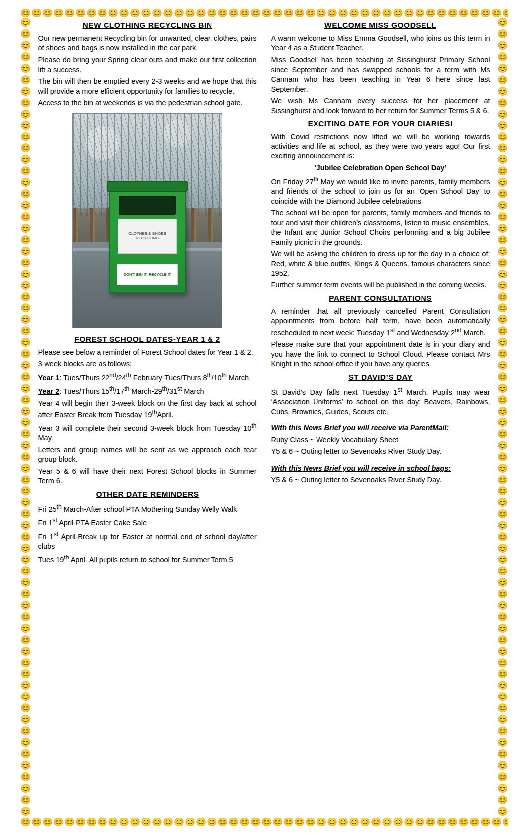😊😊😊😊😊😊😊😊😊😊😊😊😊😊😊😊😊😊😊😊😊😊😊😊😊😊😊😊😊😊😊😊😊😊😊😊😊😊😊😊😊😊😊😊😊😊😊😊😊😊😊😊😊😊😊😊😊😊😊😊
😊😊😊😊😊😊😊😊😊😊😊😊😊😊😊😊😊😊😊😊😊😊😊😊😊😊😊😊😊😊😊😊😊😊😊😊😊😊😊😊😊😊😊😊😊😊😊😊😊😊😊😊😊😊😊😊😊😊😊😊😊😊😊😊😊😊😊😊😊😊
NEW CLOTHING RECYCLING BIN
Our new permanent Recycling bin for unwanted, clean clothes, pairs of shoes and bags is now installed in the car park.
Please do bring your Spring clear outs and make our first collection lift a success.
The bin will then be emptied every 2-3 weeks and we hope that this will provide a more efficient opportunity for families to recycle.
Access to the bin at weekends is via the pedestrian school gate.
CLOTHES & SHOES
RECYCLING
DON'T BIN IT, RECYCLE IT
FOREST SCHOOL DATES-YEAR 1 & 2
Please see below a reminder of Forest School dates for Year 1 & 2.
3-week blocks are as follows:
Year 1: Tues/Thurs 22nd/24th February-Tues/Thurs 8th/10th March
Year 2: Tues/Thurs 15th/17th March-29th/31st March
Year 4 will begin their 3-week block on the first day back at school after Easter Break from Tuesday 19thApril.
Year 3 will complete their second 3-week block from Tuesday 10th May.
Letters and group names will be sent as we approach each tear group block.
Year 5 & 6 will have their next Forest School blocks in Summer Term 6.
OTHER DATE REMINDERS
Fri 25th March-After school PTA Mothering Sunday Welly Walk
Fri 1st April-PTA Easter Cake Sale
Fri 1st April-Break up for Easter at normal end of school day/after clubs
Tues 19th April- All pupils return to school for Summer Term 5
WELCOME MISS GOODSELL
A warm welcome to Miss Emma Goodsell, who joins us this term in Year 4 as a Student Teacher.
Miss Goodsell has been teaching at Sissinghurst Primary School since September and has swapped schools for a term with Ms Cannam who has been teaching in Year 6 here since last September.
We wish Ms Cannam every success for her placement at Sissinghurst and look forward to her return for Summer Terms 5 & 6.
EXCITING DATE FOR YOUR DIARIES!
With Covid restrictions now lifted we will be working towards activities and life at school, as they were two years ago! Our first exciting announcement is:
‘Jubilee Celebration Open School Day’
On Friday 27th May we would like to invite parents, family members and friends of the school to join us for an ‘Open School Day’ to coincide with the Diamond Jubilee celebrations.
The school will be open for parents, family members and friends to tour and visit their children’s classrooms, listen to music ensembles, the Infant and Junior School Choirs performing and a big Jubilee Family picnic in the grounds.
We will be asking the children to dress up for the day in a choice of: Red, white & blue outfits, Kings & Queens, famous characters since 1952.
Further summer term events will be published in the coming weeks.
PARENT CONSULTATIONS
A reminder that all previously cancelled Parent Consultation appointments from before half term, have been automatically rescheduled to next week: Tuesday 1st and Wednesday 2nd March.
Please make sure that your appointment date is in your diary and you have the link to connect to School Cloud. Please contact Mrs Knight in the school office if you have any queries.
ST DAVID’S DAY
St David’s Day falls next Tuesday 1st March. Pupils may wear ‘Association Uniforms’ to school on this day: Beavers, Rainbows, Cubs, Brownies, Guides, Scouts etc.
With this News Brief you will receive via ParentMail:
Ruby Class ~ Weekly Vocabulary Sheet
Y5 & 6 ~ Outing letter to Sevenoaks River Study Day.
With this News Brief you will receive in school bags:
Y5 & 6 ~ Outing letter to Sevenoaks River Study Day.
😊😊😊😊😊😊😊😊😊😊😊😊😊😊😊😊😊😊😊😊😊😊😊😊😊😊😊😊😊😊😊😊😊😊😊😊😊😊😊😊😊😊😊😊😊😊😊😊😊😊😊😊😊😊😊😊😊😊😊😊😊😊😊😊😊😊😊😊😊😊
😊😊😊😊😊😊😊😊😊😊😊😊😊😊😊😊😊😊😊😊😊😊😊😊😊😊😊😊😊😊😊😊😊😊😊😊😊😊😊😊😊😊😊😊😊😊😊😊😊😊😊😊😊😊😊😊😊😊😊😊